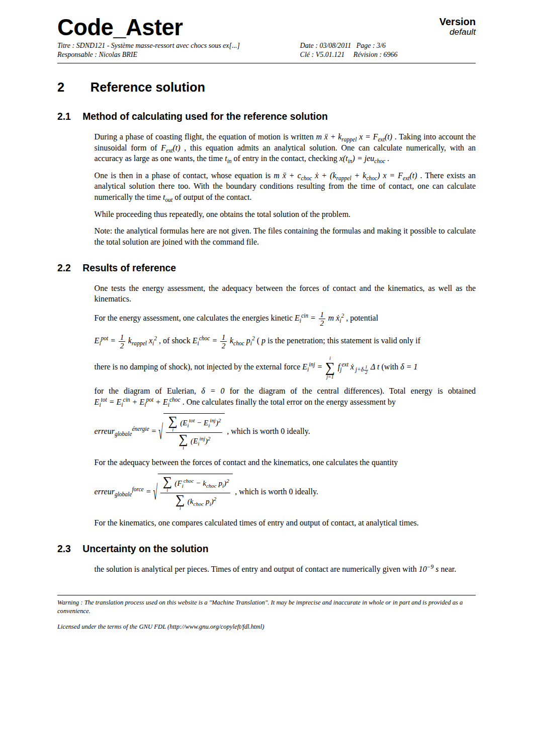Code_Aster
Version default
| Titre : SDND121 - Système masse-ressort avec chocs sous ex[...] | Date : 03/08/2011 Page : 3/6 |
| Responsable : Nicolas BRIE | Clé : V5.01.121 Révision : 6966 |
2 Reference solution
2.1 Method of calculating used for the reference solution
During a phase of coasting flight, the equation of motion is written m ẍ + krappel x = Fext(t) . Taking into account the sinusoidal form of Fext(t) , this equation admits an analytical solution. One can calculate numerically, with an accuracy as large as one wants, the time tin of entry in the contact, checking x(tin) = jeuchoc .
One is then in a phase of contact, whose equation is m ẍ + cchoc ẋ + (krappel + kchoc) x = Fext(t) . There exists an analytical solution there too. With the boundary conditions resulting from the time of contact, one can calculate numerically the time tout of output of the contact.
While proceeding thus repeatedly, one obtains the total solution of the problem.
Note: the analytical formulas here are not given. The files containing the formulas and making it possible to calculate the total solution are joined with the command file.
2.2 Results of reference
One tests the energy assessment, the adequacy between the forces of contact and the kinematics, as well as the kinematics.
For the energy assessment, one calculates the energies kinetic Eicin = 12 m ẋi2 , potential
Eipot = 12 krappel xi2 , of shock Eichoc = 12 kchoc pi2 ( p is the penetration; this statement is valid only if
there is no damping of shock), not injected by the external force Eiinj = i∑j=1 fjext ẋ j+δ12 Δ t (with δ = 1
for the diagram of Eulerian, δ = 0 for the diagram of the central differences). Total energy is obtained Eitot = Eicin + Eipot + Eichoc . One calculates finally the total error on the energy assessment by
erreurglobaleénergie = ∑i (Eitot − Eiinj)2∑i (Eiinj)2 , which is worth 0 ideally.
For the adequacy between the forces of contact and the kinematics, one calculates the quantity
erreurglobaleforce = ∑i (Fichoc − kchoc pi)2∑i (kchoc pi)2 , which is worth 0 ideally.
For the kinematics, one compares calculated times of entry and output of contact, at analytical times.
2.3 Uncertainty on the solution
the solution is analytical per pieces. Times of entry and output of contact are numerically given with 10−9 s near.
Warning : The translation process used on this website is a "Machine Translation". It may be imprecise and inaccurate in whole or in part and is provided as a convenience.
Licensed under the terms of the GNU FDL (http://www.gnu.org/copyleft/fdl.html)